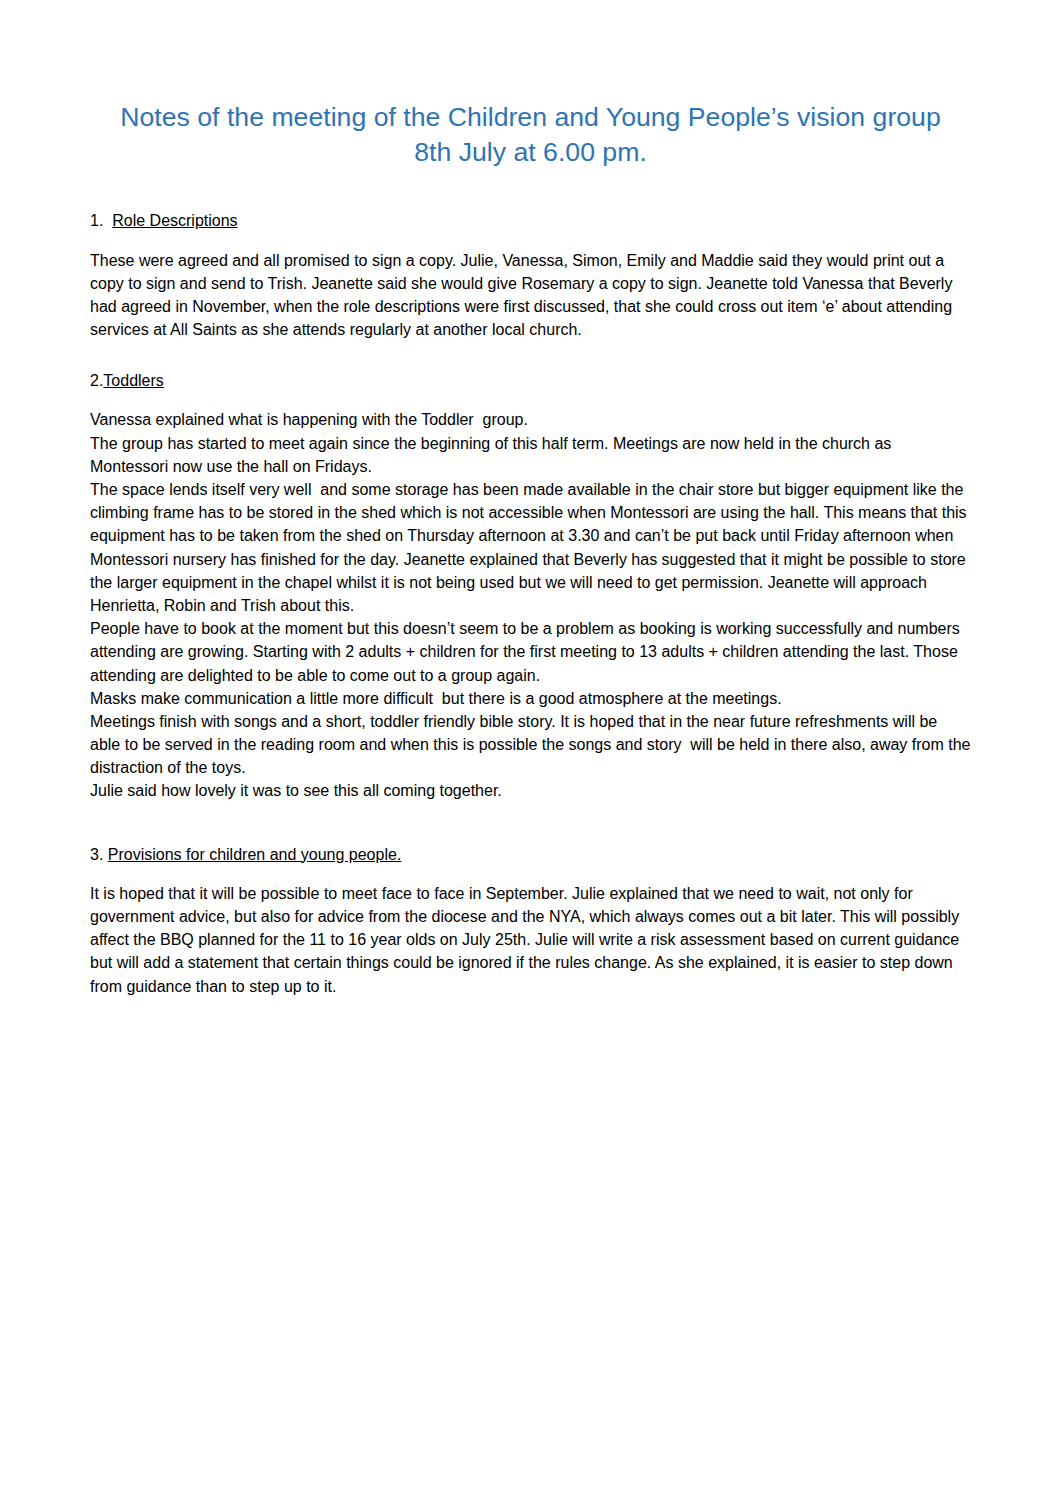Notes of the meeting of the Children and Young People’s vision group
8th July at 6.00 pm.
1. Role Descriptions
These were agreed and all promised to sign a copy. Julie, Vanessa, Simon, Emily and Maddie said they would print out a copy to sign and send to Trish. Jeanette said she would give Rosemary a copy to sign. Jeanette told Vanessa that Beverly had agreed in November, when the role descriptions were first discussed, that she could cross out item ‘e’ about attending services at All Saints as she attends regularly at another local church.
2. Toddlers
Vanessa explained what is happening with the Toddler group.
The group has started to meet again since the beginning of this half term. Meetings are now held in the church as Montessori now use the hall on Fridays.
The space lends itself very well and some storage has been made available in the chair store but bigger equipment like the climbing frame has to be stored in the shed which is not accessible when Montessori are using the hall. This means that this equipment has to be taken from the shed on Thursday afternoon at 3.30 and can’t be put back until Friday afternoon when Montessori nursery has finished for the day. Jeanette explained that Beverly has suggested that it might be possible to store the larger equipment in the chapel whilst it is not being used but we will need to get permission. Jeanette will approach Henrietta, Robin and Trish about this.
People have to book at the moment but this doesn’t seem to be a problem as booking is working successfully and numbers attending are growing. Starting with 2 adults + children for the first meeting to 13 adults + children attending the last. Those attending are delighted to be able to come out to a group again.
Masks make communication a little more difficult but there is a good atmosphere at the meetings.
Meetings finish with songs and a short, toddler friendly bible story. It is hoped that in the near future refreshments will be able to be served in the reading room and when this is possible the songs and story will be held in there also, away from the distraction of the toys.
Julie said how lovely it was to see this all coming together.
3. Provisions for children and young people.
It is hoped that it will be possible to meet face to face in September. Julie explained that we need to wait, not only for government advice, but also for advice from the diocese and the NYA, which always comes out a bit later. This will possibly affect the BBQ planned for the 11 to 16 year olds on July 25th. Julie will write a risk assessment based on current guidance but will add a statement that certain things could be ignored if the rules change. As she explained, it is easier to step down from guidance than to step up to it.